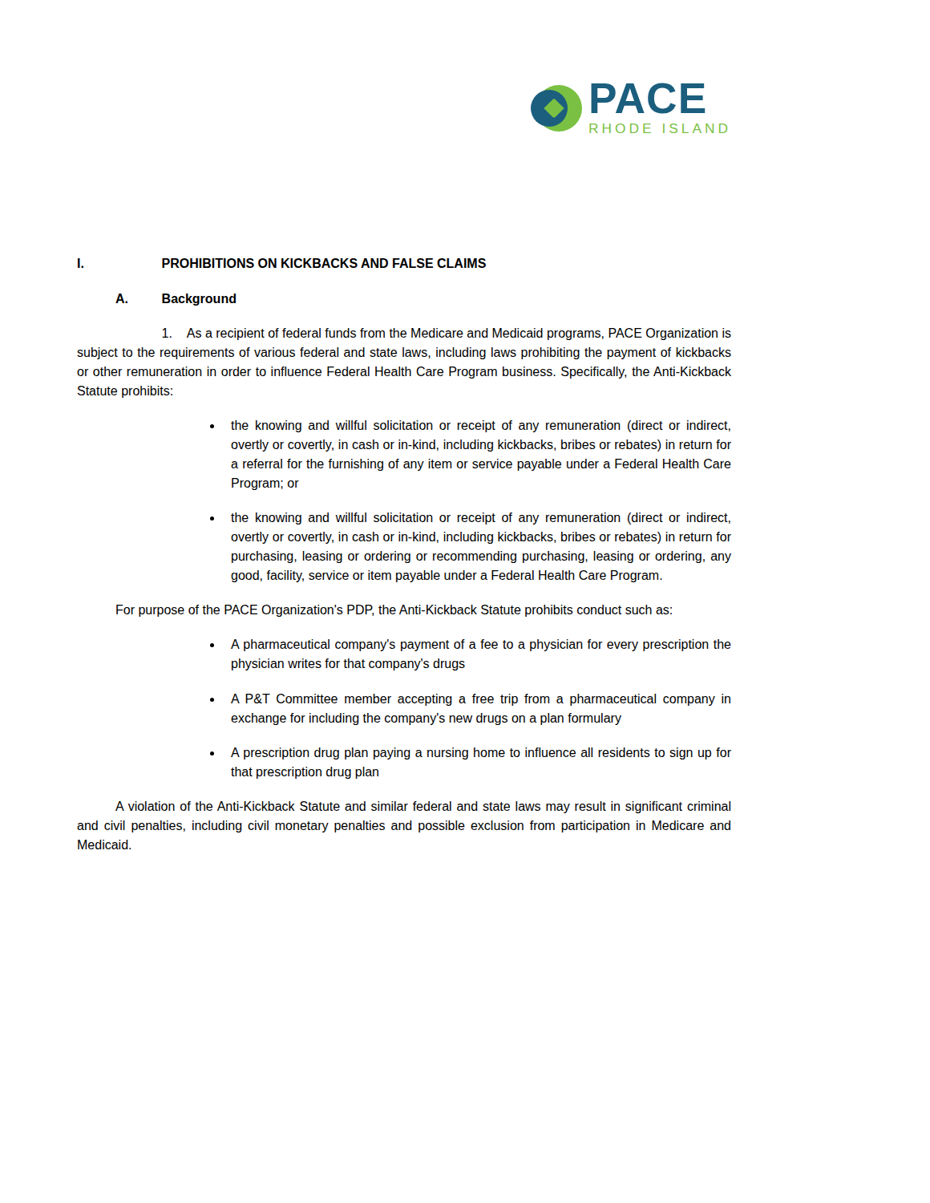PACE
RHODE ISLAND
I. PROHIBITIONS ON KICKBACKS AND FALSE CLAIMS
A. Background
1. As a recipient of federal funds from the Medicare and Medicaid programs, PACE Organization is subject to the requirements of various federal and state laws, including laws prohibiting the payment of kickbacks or other remuneration in order to influence Federal Health Care Program business. Specifically, the Anti-Kickback Statute prohibits:
the knowing and willful solicitation or receipt of any remuneration (direct or indirect, overtly or covertly, in cash or in-kind, including kickbacks, bribes or rebates) in return for a referral for the furnishing of any item or service payable under a Federal Health Care Program; or
the knowing and willful solicitation or receipt of any remuneration (direct or indirect, overtly or covertly, in cash or in-kind, including kickbacks, bribes or rebates) in return for purchasing, leasing or ordering or recommending purchasing, leasing or ordering, any good, facility, service or item payable under a Federal Health Care Program.
For purpose of the PACE Organization's PDP, the Anti-Kickback Statute prohibits conduct such as:
A pharmaceutical company's payment of a fee to a physician for every prescription the physician writes for that company's drugs
A P&T Committee member accepting a free trip from a pharmaceutical company in exchange for including the company's new drugs on a plan formulary
A prescription drug plan paying a nursing home to influence all residents to sign up for that prescription drug plan
A violation of the Anti-Kickback Statute and similar federal and state laws may result in significant criminal and civil penalties, including civil monetary penalties and possible exclusion from participation in Medicare and Medicaid.